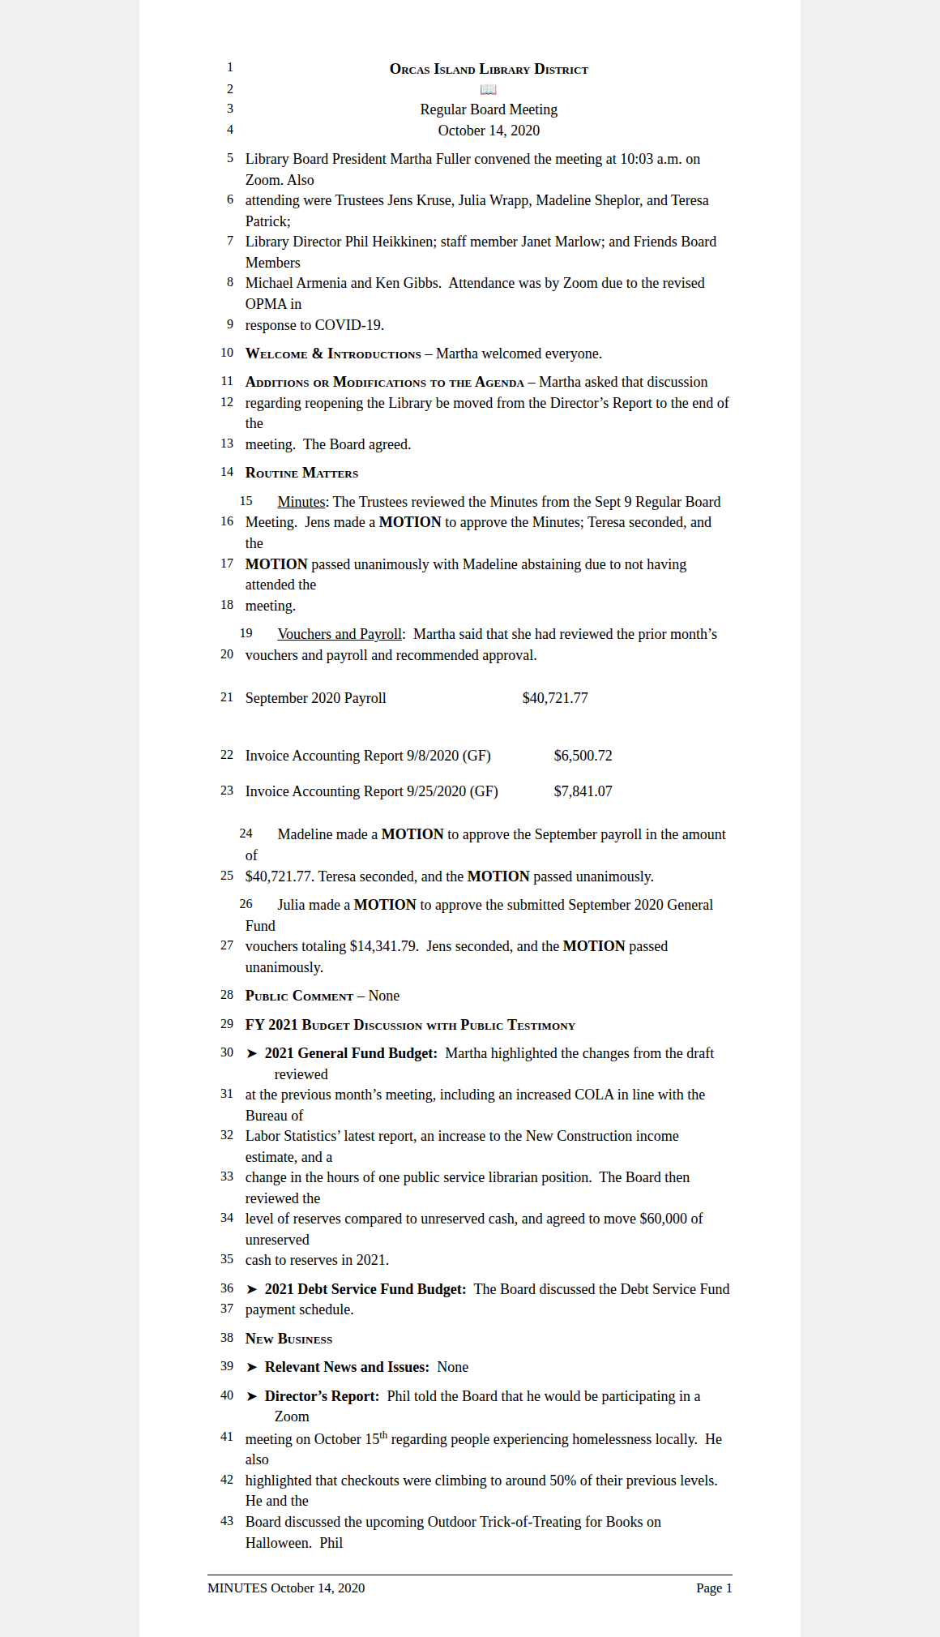Orcas Island Library District
📖
Regular Board Meeting
October 14, 2020
Library Board President Martha Fuller convened the meeting at 10:03 a.m. on Zoom. Also
attending were Trustees Jens Kruse, Julia Wrapp, Madeline Sheplor, and Teresa Patrick;
Library Director Phil Heikkinen; staff member Janet Marlow; and Friends Board Members
Michael Armenia and Ken Gibbs. Attendance was by Zoom due to the revised OPMA in
response to COVID-19.
Welcome & Introductions – Martha welcomed everyone.
Additions or Modifications to the Agenda – Martha asked that discussion
regarding reopening the Library be moved from the Director’s Report to the end of the
meeting. The Board agreed.
Routine Matters
Minutes: The Trustees reviewed the Minutes from the Sept 9 Regular Board
Meeting. Jens made a MOTION to approve the Minutes; Teresa seconded, and the
MOTION passed unanimously with Madeline abstaining due to not having attended the
meeting.
Vouchers and Payroll: Martha said that she had reviewed the prior month’s
vouchers and payroll and recommended approval.
September 2020 Payroll$40,721.77
Invoice Accounting Report 9/8/2020 (GF)$6,500.72
Invoice Accounting Report 9/25/2020 (GF)$7,841.07
Madeline made a MOTION to approve the September payroll in the amount of
$40,721.77. Teresa seconded, and the MOTION passed unanimously.
Julia made a MOTION to approve the submitted September 2020 General Fund
vouchers totaling $14,341.79. Jens seconded, and the MOTION passed unanimously.
Public Comment – None
FY 2021 Budget Discussion with Public Testimony
➤ 2021 General Fund Budget: Martha highlighted the changes from the draft reviewed
at the previous month’s meeting, including an increased COLA in line with the Bureau of
Labor Statistics’ latest report, an increase to the New Construction income estimate, and a
change in the hours of one public service librarian position. The Board then reviewed the
level of reserves compared to unreserved cash, and agreed to move $60,000 of unreserved
cash to reserves in 2021.
➤ 2021 Debt Service Fund Budget: The Board discussed the Debt Service Fund
payment schedule.
New Business
➤ Relevant News and Issues: None
➤ Director’s Report: Phil told the Board that he would be participating in a Zoom
meeting on October 15th regarding people experiencing homelessness locally. He also
highlighted that checkouts were climbing to around 50% of their previous levels. He and the
Board discussed the upcoming Outdoor Trick-of-Treating for Books on Halloween. Phil
MINUTES October 14, 2020 Page 1